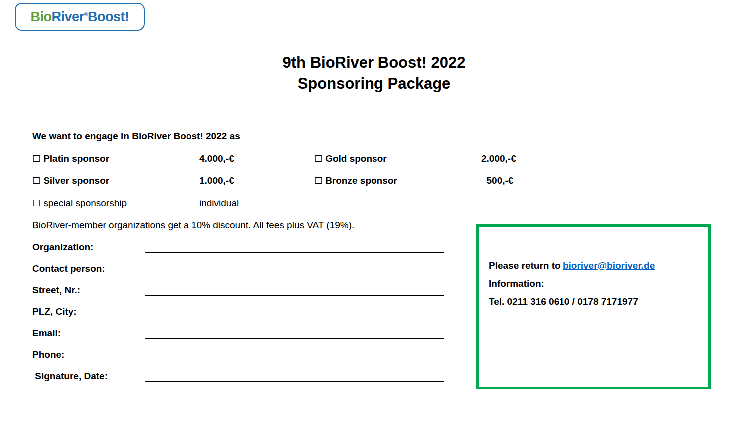Bio River®Boost!
9th BioRiver Boost! 2022
Sponsoring Package
We want to engage in BioRiver Boost! 2022 as
☐Platin sponsor 4.000,-€☐Gold sponsor 2.000,-€
☐Silver sponsor 1.000,-€☐Bronze sponsor 500,-€
☐special sponsorship individual
BioRiver-member organizations get a 10% discount. All fees plus VAT (19%).
Organization:
Contact person:
Street, Nr.:
PLZ, City:
Email:
Phone:
Signature, Date:
Please return to bioriver@bioriver.de
Information:
Tel. 0211 316 0610 / 0178 7171977